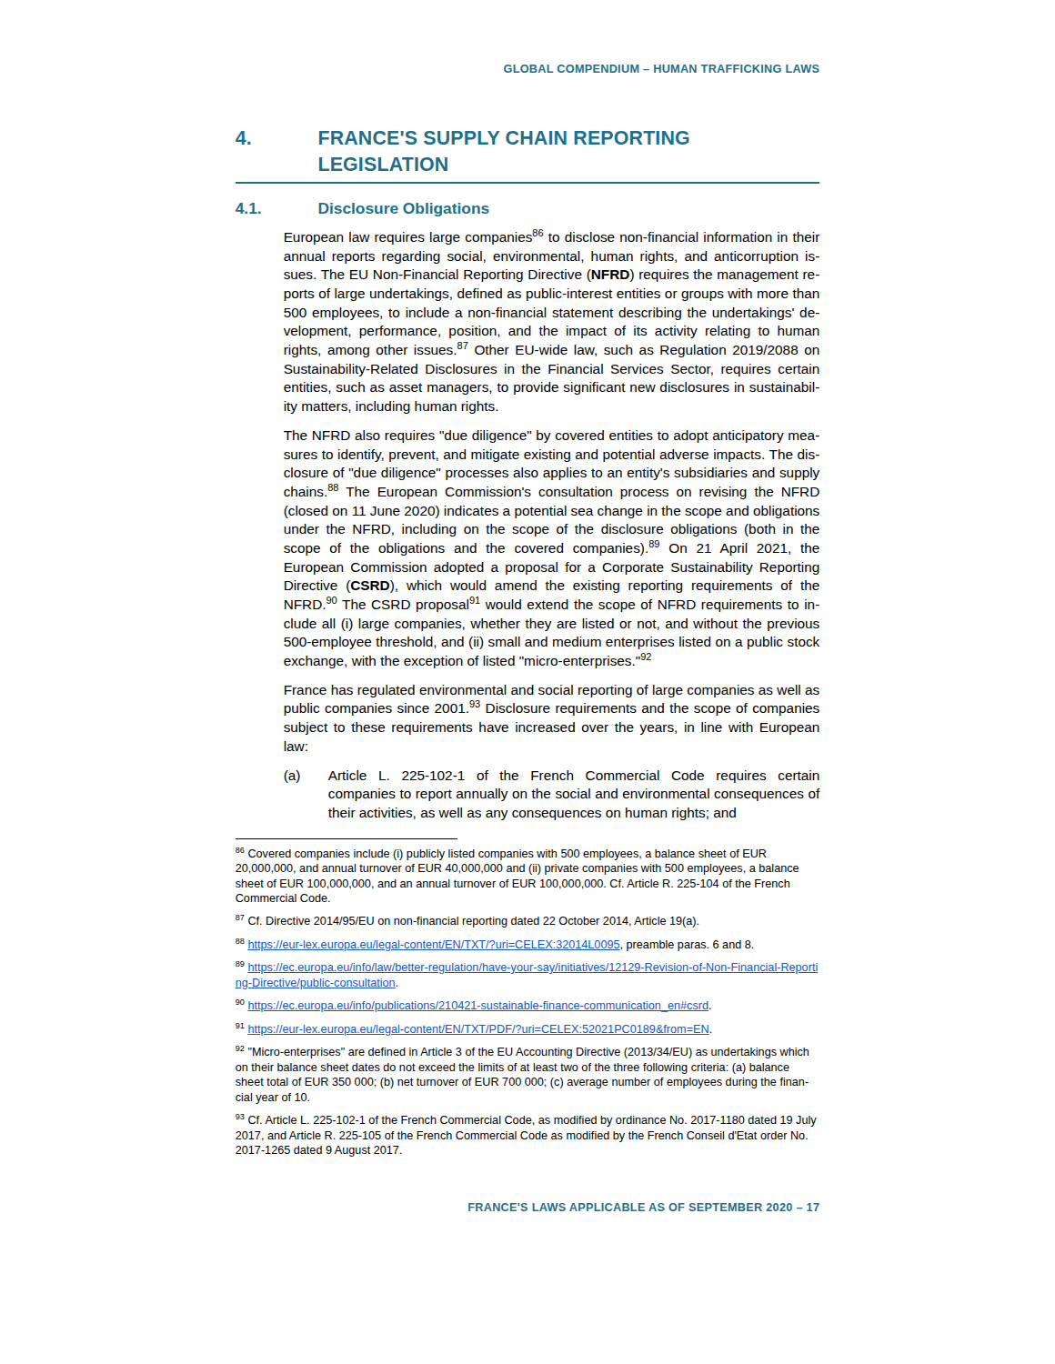GLOBAL COMPENDIUM – HUMAN TRAFFICKING LAWS
4. FRANCE'S SUPPLY CHAIN REPORTING LEGISLATION
4.1. Disclosure Obligations
European law requires large companies86 to disclose non-financial information in their annual reports regarding social, environmental, human rights, and anticorruption issues. The EU Non-Financial Reporting Directive (NFRD) requires the management reports of large undertakings, defined as public-interest entities or groups with more than 500 employees, to include a non-financial statement describing the undertakings' development, performance, position, and the impact of its activity relating to human rights, among other issues.87 Other EU-wide law, such as Regulation 2019/2088 on Sustainability-Related Disclosures in the Financial Services Sector, requires certain entities, such as asset managers, to provide significant new disclosures in sustainability matters, including human rights.
The NFRD also requires "due diligence" by covered entities to adopt anticipatory measures to identify, prevent, and mitigate existing and potential adverse impacts. The disclosure of "due diligence" processes also applies to an entity's subsidiaries and supply chains.88 The European Commission's consultation process on revising the NFRD (closed on 11 June 2020) indicates a potential sea change in the scope and obligations under the NFRD, including on the scope of the disclosure obligations (both in the scope of the obligations and the covered companies).89 On 21 April 2021, the European Commission adopted a proposal for a Corporate Sustainability Reporting Directive (CSRD), which would amend the existing reporting requirements of the NFRD.90 The CSRD proposal91 would extend the scope of NFRD requirements to include all (i) large companies, whether they are listed or not, and without the previous 500-employee threshold, and (ii) small and medium enterprises listed on a public stock exchange, with the exception of listed "micro-enterprises."92
France has regulated environmental and social reporting of large companies as well as public companies since 2001.93 Disclosure requirements and the scope of companies subject to these requirements have increased over the years, in line with European law:
(a) Article L. 225-102-1 of the French Commercial Code requires certain companies to report annually on the social and environmental consequences of their activities, as well as any consequences on human rights; and
86 Covered companies include (i) publicly listed companies with 500 employees, a balance sheet of EUR 20,000,000, and annual turnover of EUR 40,000,000 and (ii) private companies with 500 employees, a balance sheet of EUR 100,000,000, and an annual turnover of EUR 100,000,000. Cf. Article R. 225-104 of the French Commercial Code.
87 Cf. Directive 2014/95/EU on non-financial reporting dated 22 October 2014, Article 19(a).
88 https://eur-lex.europa.eu/legal-content/EN/TXT/?uri=CELEX:32014L0095, preamble paras. 6 and 8.
89 https://ec.europa.eu/info/law/better-regulation/have-your-say/initiatives/12129-Revision-of-Non-Financial-Reporting-Directive/public-consultation.
90 https://ec.europa.eu/info/publications/210421-sustainable-finance-communication_en#csrd.
91 https://eur-lex.europa.eu/legal-content/EN/TXT/PDF/?uri=CELEX:52021PC0189&from=EN.
92 "Micro-enterprises" are defined in Article 3 of the EU Accounting Directive (2013/34/EU) as undertakings which on their balance sheet dates do not exceed the limits of at least two of the three following criteria: (a) balance sheet total of EUR 350 000; (b) net turnover of EUR 700 000; (c) average number of employees during the financial year of 10.
93 Cf. Article L. 225-102-1 of the French Commercial Code, as modified by ordinance No. 2017-1180 dated 19 July 2017, and Article R. 225-105 of the French Commercial Code as modified by the French Conseil d'Etat order No. 2017-1265 dated 9 August 2017.
FRANCE'S LAWS APPLICABLE AS OF SEPTEMBER 2020 – 17